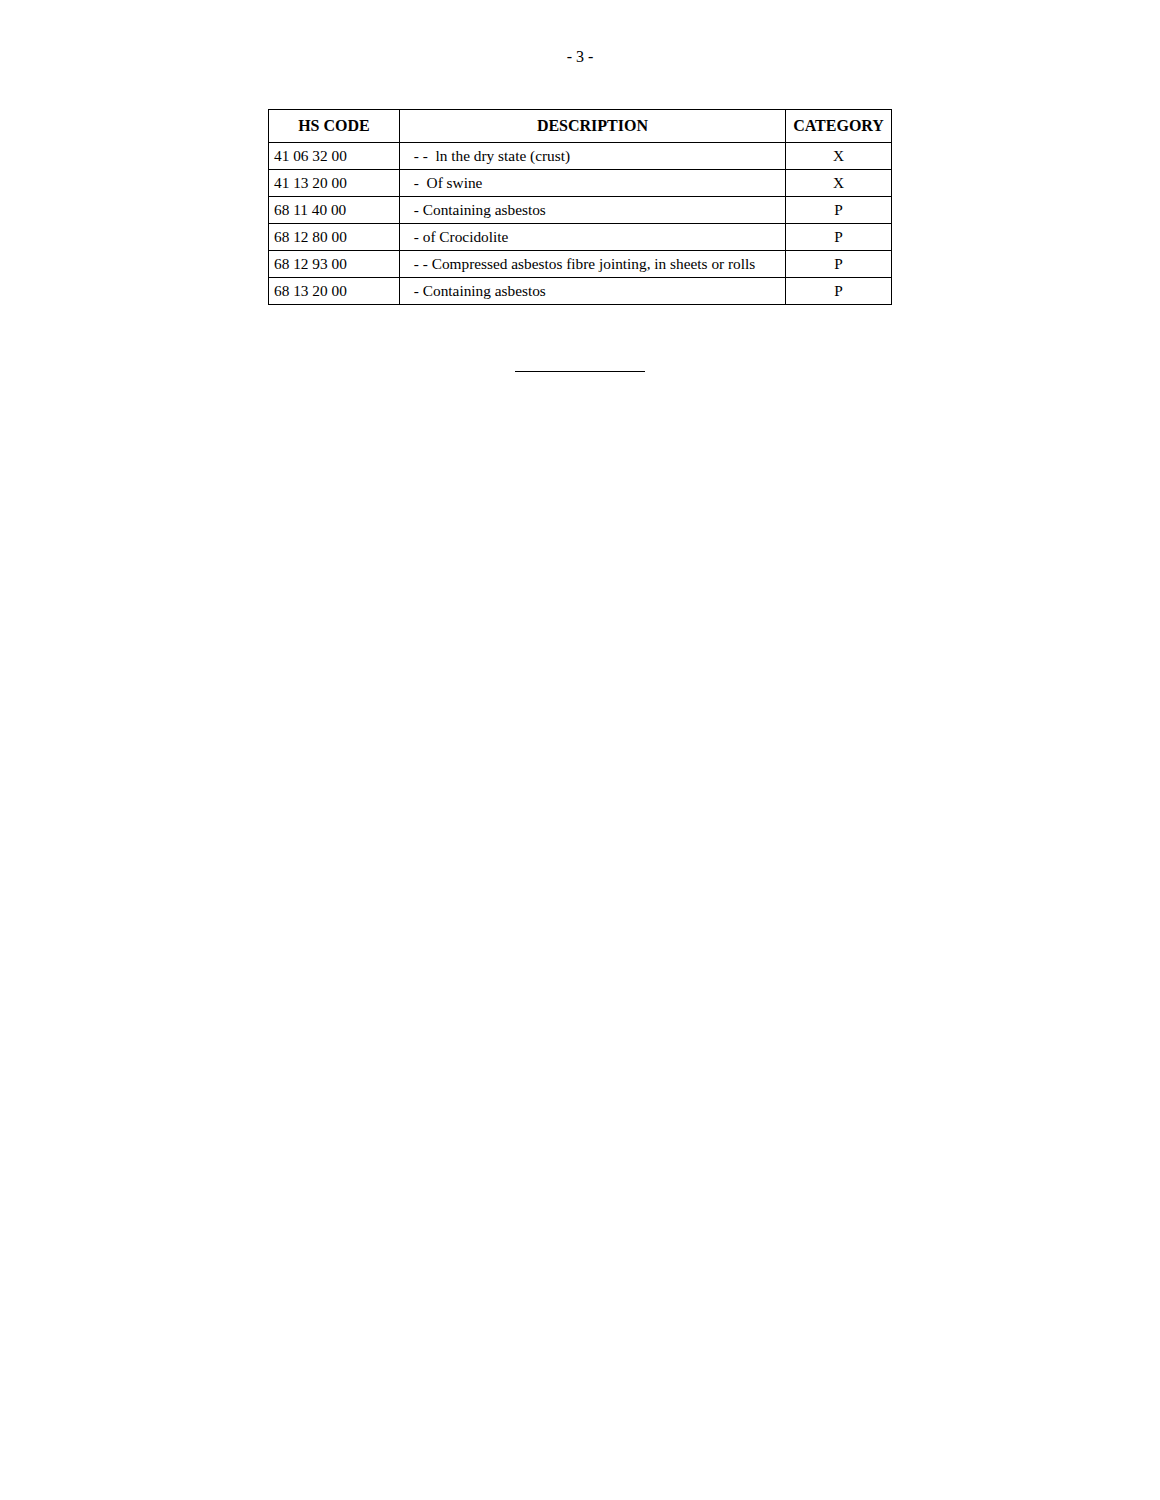- 3 -
| HS CODE | DESCRIPTION | CATEGORY |
| --- | --- | --- |
| 41 06 32 00 | - - ln the dry state (crust) | X |
| 41 13 20 00 | - Of swine | X |
| 68 11 40 00 | - Containing asbestos | P |
| 68 12 80 00 | - of Crocidolite | P |
| 68 12 93 00 | - - Compressed asbestos fibre jointing, in sheets or rolls | P |
| 68 13 20 00 | - Containing asbestos | P |